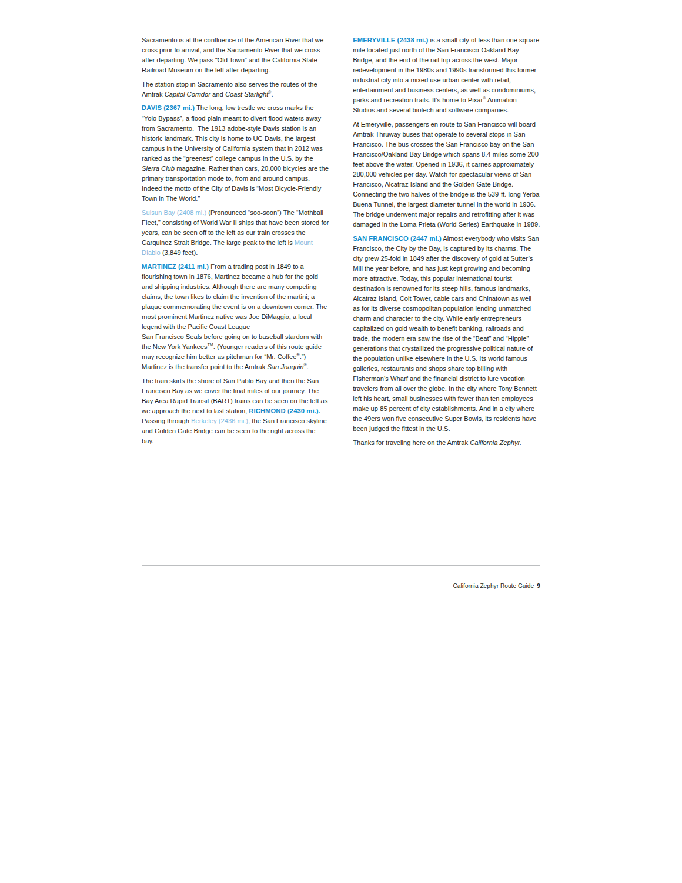Sacramento is at the confluence of the American River that we cross prior to arrival, and the Sacramento River that we cross after departing. We pass “Old Town” and the California State Railroad Museum on the left after departing.
The station stop in Sacramento also serves the routes of the Amtrak Capitol Corridor and Coast Starlight®.
DAVIS (2367 mi.) The long, low trestle we cross marks the “Yolo Bypass”, a flood plain meant to divert flood waters away from Sacramento. The 1913 adobe-style Davis station is an historic landmark. This city is home to UC Davis, the largest campus in the University of California system that in 2012 was ranked as the “greenest” college campus in the U.S. by the Sierra Club magazine. Rather than cars, 20,000 bicycles are the primary transportation mode to, from and around campus. Indeed the motto of the City of Davis is “Most Bicycle-Friendly Town in The World.”
Suisun Bay (2408 mi.) (Pronounced “soo-soon”) The “Mothball Fleet,” consisting of World War II ships that have been stored for years, can be seen off to the left as our train crosses the Carquinez Strait Bridge. The large peak to the left is Mount Diablo (3,849 feet).
MARTINEZ (2411 mi.) From a trading post in 1849 to a flourishing town in 1876, Martinez became a hub for the gold and shipping industries. Although there are many competing claims, the town likes to claim the invention of the martini; a plaque commemorating the event is on a downtown corner. The most prominent Martinez native was Joe DiMaggio, a local legend with the Pacific Coast League
San Francisco Seals before going on to baseball stardom with the New York YankeesTM. (Younger readers of this route guide may recognize him better as pitchman for “Mr. Coffee®.”) Martinez is the transfer point to the Amtrak San Joaquin®.
The train skirts the shore of San Pablo Bay and then the San Francisco Bay as we cover the final miles of our journey. The Bay Area Rapid Transit (BART) trains can be seen on the left as we approach the next to last station, RICHMOND (2430 mi.). Passing through Berkeley (2436 mi.), the San Francisco skyline and Golden Gate Bridge can be seen to the right across the bay.
EMERYVILLE (2438 mi.) is a small city of less than one square mile located just north of the San Francisco-Oakland Bay Bridge, and the end of the rail trip across the west. Major redevelopment in the 1980s and 1990s transformed this former industrial city into a mixed use urban center with retail, entertainment and business centers, as well as condominiums, parks and recreation trails. It’s home to Pixar® Animation Studios and several biotech and software companies.
At Emeryville, passengers en route to San Francisco will board Amtrak Thruway buses that operate to several stops in San Francisco. The bus crosses the San Francisco bay on the San Francisco/Oakland Bay Bridge which spans 8.4 miles some 200 feet above the water. Opened in 1936, it carries approximately 280,000 vehicles per day. Watch for spectacular views of San Francisco, Alcatraz Island and the Golden Gate Bridge. Connecting the two halves of the bridge is the 539-ft. long Yerba Buena Tunnel, the largest diameter tunnel in the world in 1936. The bridge underwent major repairs and retrofitting after it was damaged in the Loma Prieta (World Series) Earthquake in 1989.
SAN FRANCISCO (2447 mi.) Almost everybody who visits San Francisco, the City by the Bay, is captured by its charms. The city grew 25-fold in 1849 after the discovery of gold at Sutter’s Mill the year before, and has just kept growing and becoming more attractive. Today, this popular international tourist destination is renowned for its steep hills, famous landmarks, Alcatraz Island, Coit Tower, cable cars and Chinatown as well as for its diverse cosmopolitan population lending unmatched charm and character to the city. While early entrepreneurs capitalized on gold wealth to benefit banking, railroads and trade, the modern era saw the rise of the “Beat” and “Hippie” generations that crystallized the progressive political nature of the population unlike elsewhere in the U.S. Its world famous galleries, restaurants and shops share top billing with Fisherman’s Wharf and the financial district to lure vacation travelers from all over the globe. In the city where Tony Bennett left his heart, small businesses with fewer than ten employees make up 85 percent of city establishments. And in a city where the 49ers won five consecutive Super Bowls, its residents have been judged the fittest in the U.S.
Thanks for traveling here on the Amtrak California Zephyr.
California Zephyr Route Guide9